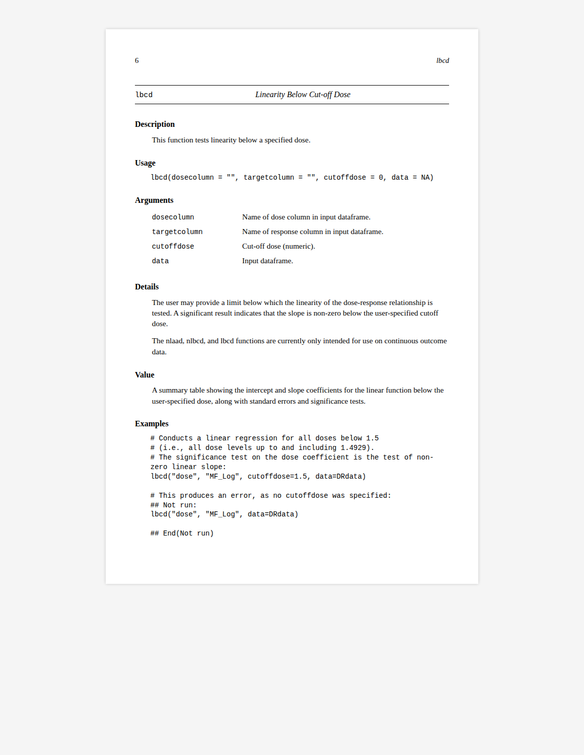6 lbcd
lbcd Linearity Below Cut-off Dose
Description
This function tests linearity below a specified dose.
Usage
lbcd(dosecolumn = "", targetcolumn = "", cutoffdose = 0, data = NA)
Arguments
| dosecolumn | Name of dose column in input dataframe. |
| targetcolumn | Name of response column in input dataframe. |
| cutoffdose | Cut-off dose (numeric). |
| data | Input dataframe. |
Details
The user may provide a limit below which the linearity of the dose-response relationship is tested. A significant result indicates that the slope is non-zero below the user-specified cutoff dose.
The nlaad, nlbcd, and lbcd functions are currently only intended for use on continuous outcome data.
Value
A summary table showing the intercept and slope coefficients for the linear function below the user-specified dose, along with standard errors and significance tests.
Examples
# Conducts a linear regression for all doses below 1.5
# (i.e., all dose levels up to and including 1.4929).
# The significance test on the dose coefficient is the test of non-zero linear slope:
lbcd("dose", "MF_Log", cutoffdose=1.5, data=DRdata)

# This produces an error, as no cutoffdose was specified:
## Not run: 
lbcd("dose", "MF_Log", data=DRdata)

## End(Not run)